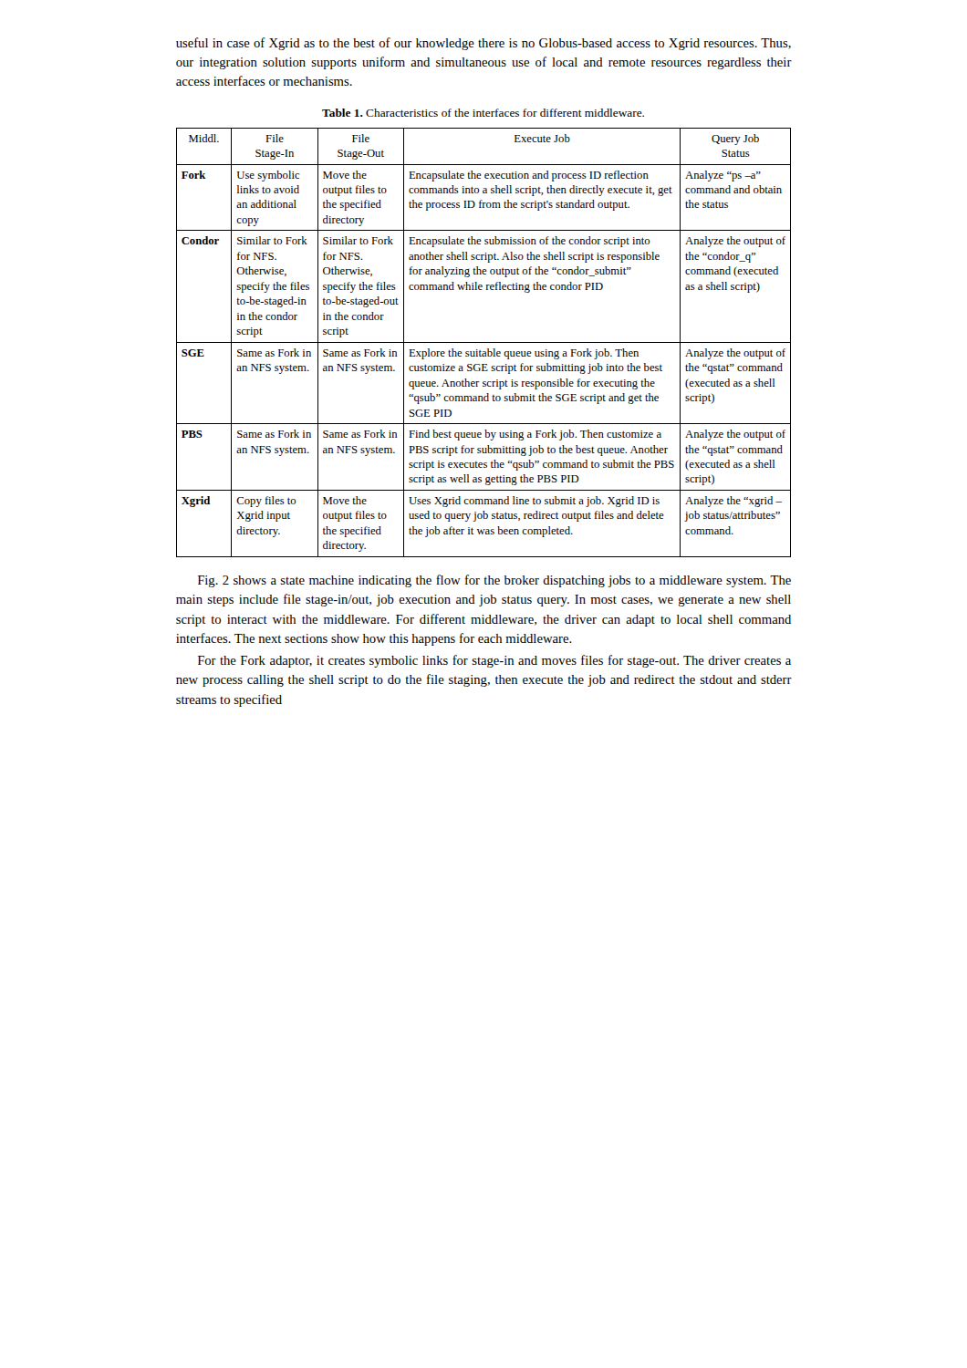useful in case of Xgrid as to the best of our knowledge there is no Globus-based access to Xgrid resources. Thus, our integration solution supports uniform and simultaneous use of local and remote resources regardless their access interfaces or mechanisms.
Table 1. Characteristics of the interfaces for different middleware.
| Middl. | File Stage-In | File Stage-Out | Execute Job | Query Job Status |
| --- | --- | --- | --- | --- |
| Fork | Use symbolic links to avoid an additional copy | Move the output files to the specified directory | Encapsulate the execution and process ID reflection commands into a shell script, then directly execute it, get the process ID from the script's standard output. | Analyze “ps –a” command and obtain the status |
| Condor | Similar to Fork for NFS. Otherwise, specify the files to-be-staged-in in the condor script | Similar to Fork for NFS. Otherwise, specify the files to-be-staged-out in the condor script | Encapsulate the submission of the condor script into another shell script. Also the shell script is responsible for analyzing the output of the “condor_submit” command while reflecting the condor PID | Analyze the output of the “condor_q” command (executed as a shell script) |
| SGE | Same as Fork in an NFS system. | Same as Fork in an NFS system. | Explore the suitable queue using a Fork job. Then customize a SGE script for submitting job into the best queue. Another script is responsible for executing the “qsub” command to submit the SGE script and get the SGE PID | Analyze the output of the “qstat” command (executed as a shell script) |
| PBS | Same as Fork in an NFS system. | Same as Fork in an NFS system. | Find best queue by using a Fork job. Then customize a PBS script for submitting job to the best queue. Another script is executes the “qsub” command to submit the PBS script as well as getting the PBS PID | Analyze the output of the “qstat” command (executed as a shell script) |
| Xgrid | Copy files to Xgrid input directory. | Move the output files to the specified directory. | Uses Xgrid command line to submit a job. Xgrid ID is used to query job status, redirect output files and delete the job after it was been completed. | Analyze the “xgrid –job status/attributes” command. |
Fig. 2 shows a state machine indicating the flow for the broker dispatching jobs to a middleware system. The main steps include file stage-in/out, job execution and job status query. In most cases, we generate a new shell script to interact with the middleware. For different middleware, the driver can adapt to local shell command interfaces. The next sections show how this happens for each middleware.
For the Fork adaptor, it creates symbolic links for stage-in and moves files for stage-out. The driver creates a new process calling the shell script to do the file staging, then execute the job and redirect the stdout and stderr streams to specified